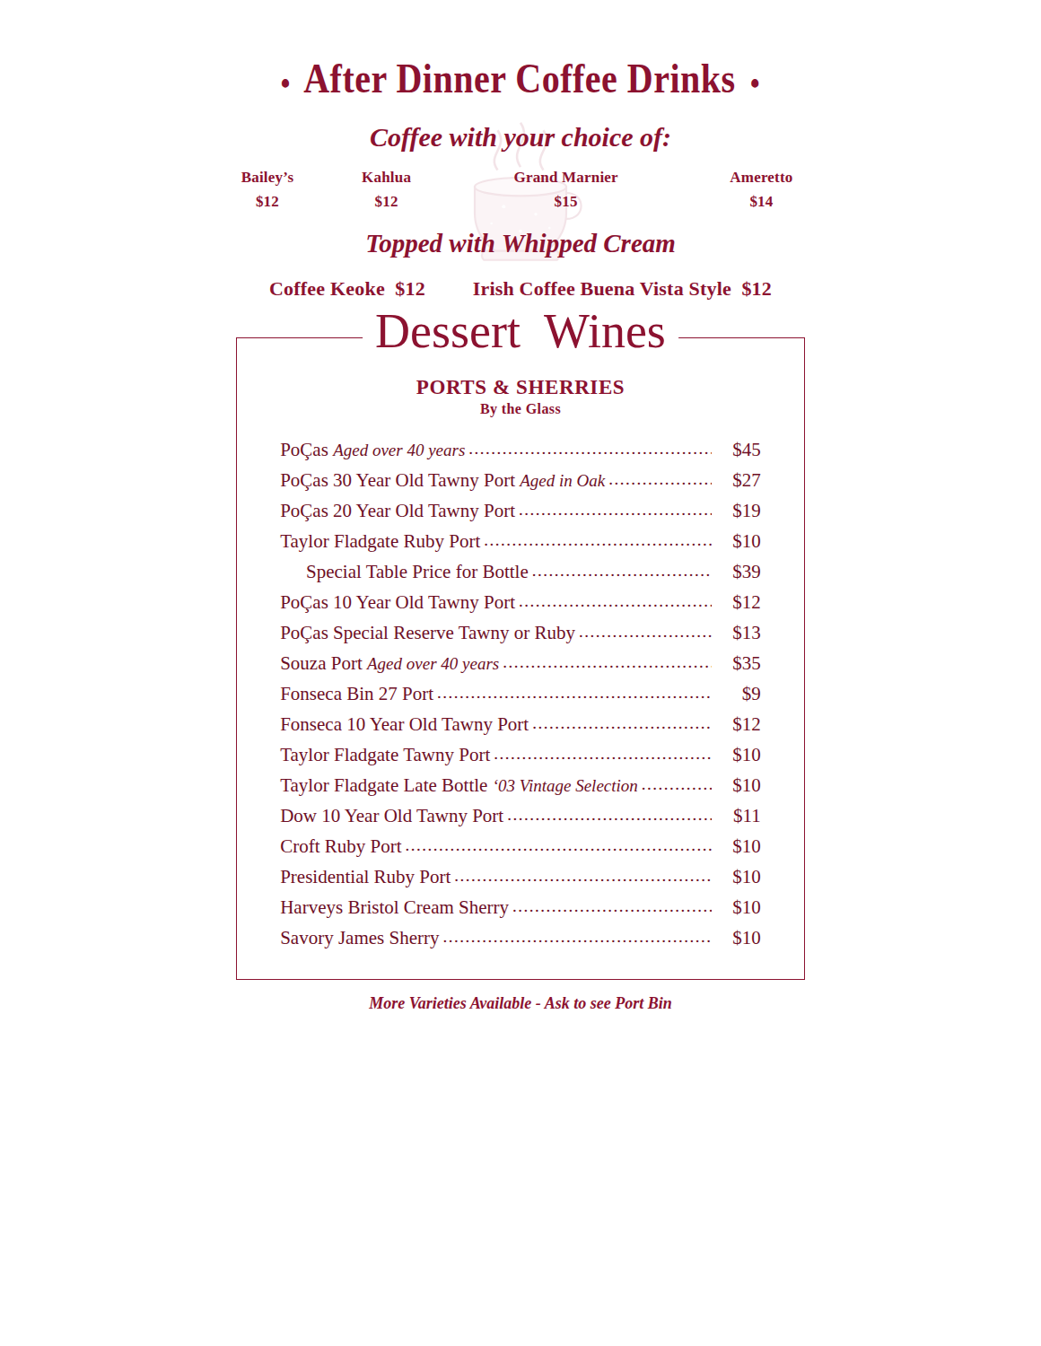• After Dinner Coffee Drinks •
Coffee with your choice of:
| Bailey’s | Kahlua | Grand Marnier | Ameretto |
| $12 | $12 | $15 | $14 |
Topped with Whipped Cream
Coffee Keoke $12 Irish Coffee Buena Vista Style $12
Dessert Wines
PORTS & SHERRIES
By the Glass
PoÇas Aged over 40 years..................................................................................................$45
PoÇas 30 Year Old Tawny Port Aged in Oak..................................................................................................$27
PoÇas 20 Year Old Tawny Port..................................................................................................$19
Taylor Fladgate Ruby Port..................................................................................................$10
Special Table Price for Bottle..................................................................................................$39
PoÇas 10 Year Old Tawny Port..................................................................................................$12
PoÇas Special Reserve Tawny or Ruby..................................................................................................$13
Souza Port Aged over 40 years..................................................................................................$35
Fonseca Bin 27 Port..................................................................................................$9
Fonseca 10 Year Old Tawny Port..................................................................................................$12
Taylor Fladgate Tawny Port..................................................................................................$10
Taylor Fladgate Late Bottle ‘03 Vintage Selection..................................................................................................$10
Dow 10 Year Old Tawny Port..................................................................................................$11
Croft Ruby Port..................................................................................................$10
Presidential Ruby Port..................................................................................................$10
Harveys Bristol Cream Sherry..................................................................................................$10
Savory James Sherry..................................................................................................$10
More Varieties Available - Ask to see Port Bin